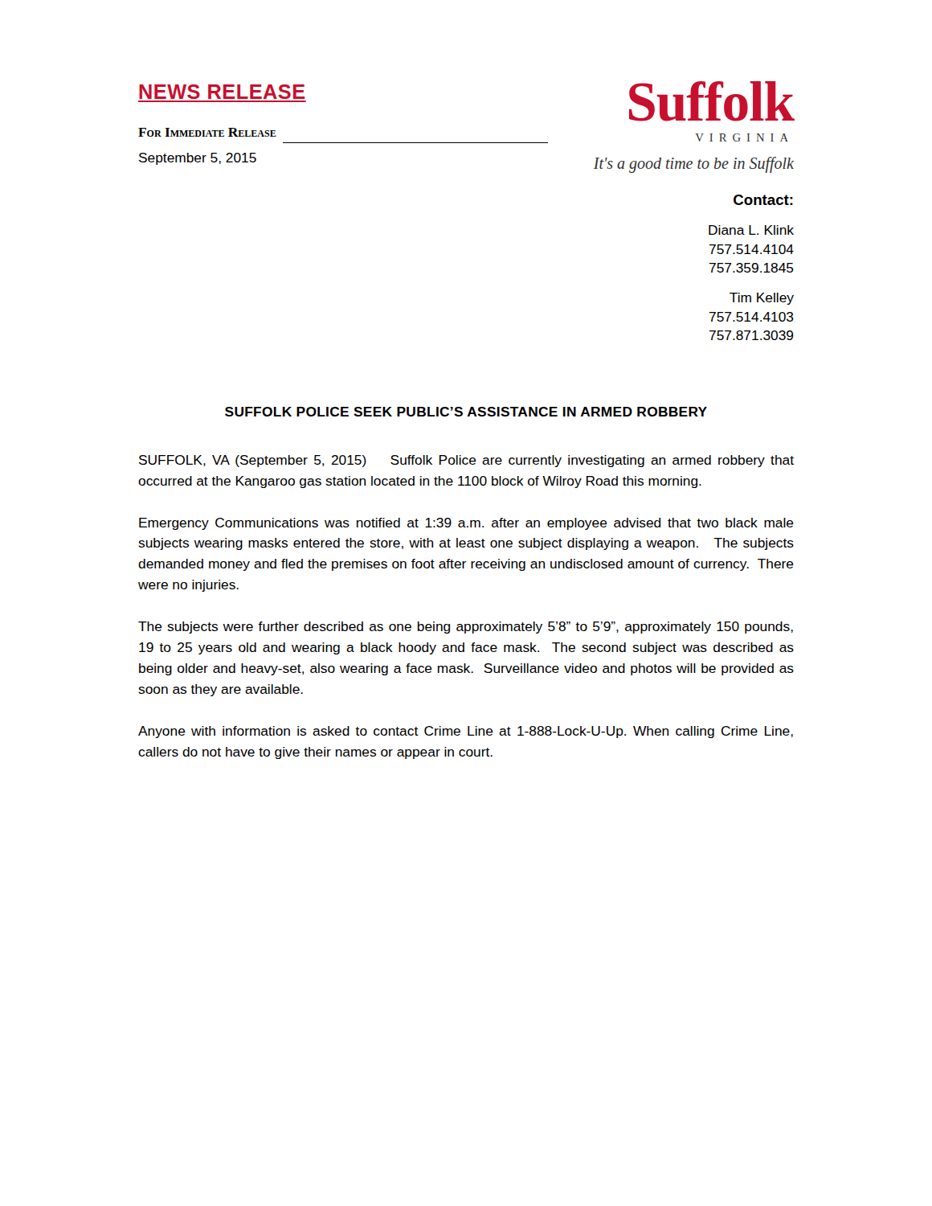Suffolk
VIRGINIA
It's a good time to be in Suffolk
NEWS RELEASE
For Immediate Release
September 5, 2015
Contact:
Diana L. Klink
757.514.4104
757.359.1845
Tim Kelley
757.514.4103
757.871.3039
SUFFOLK POLICE SEEK PUBLIC’S ASSISTANCE IN ARMED ROBBERY
SUFFOLK, VA (September 5, 2015) Suffolk Police are currently investigating an armed robbery that occurred at the Kangaroo gas station located in the 1100 block of Wilroy Road this morning.
Emergency Communications was notified at 1:39 a.m. after an employee advised that two black male subjects wearing masks entered the store, with at least one subject displaying a weapon. The subjects demanded money and fled the premises on foot after receiving an undisclosed amount of currency. There were no injuries.
The subjects were further described as one being approximately 5’8” to 5’9”, approximately 150 pounds, 19 to 25 years old and wearing a black hoody and face mask. The second subject was described as being older and heavy-set, also wearing a face mask. Surveillance video and photos will be provided as soon as they are available.
Anyone with information is asked to contact Crime Line at 1-888-Lock-U-Up. When calling Crime Line, callers do not have to give their names or appear in court.